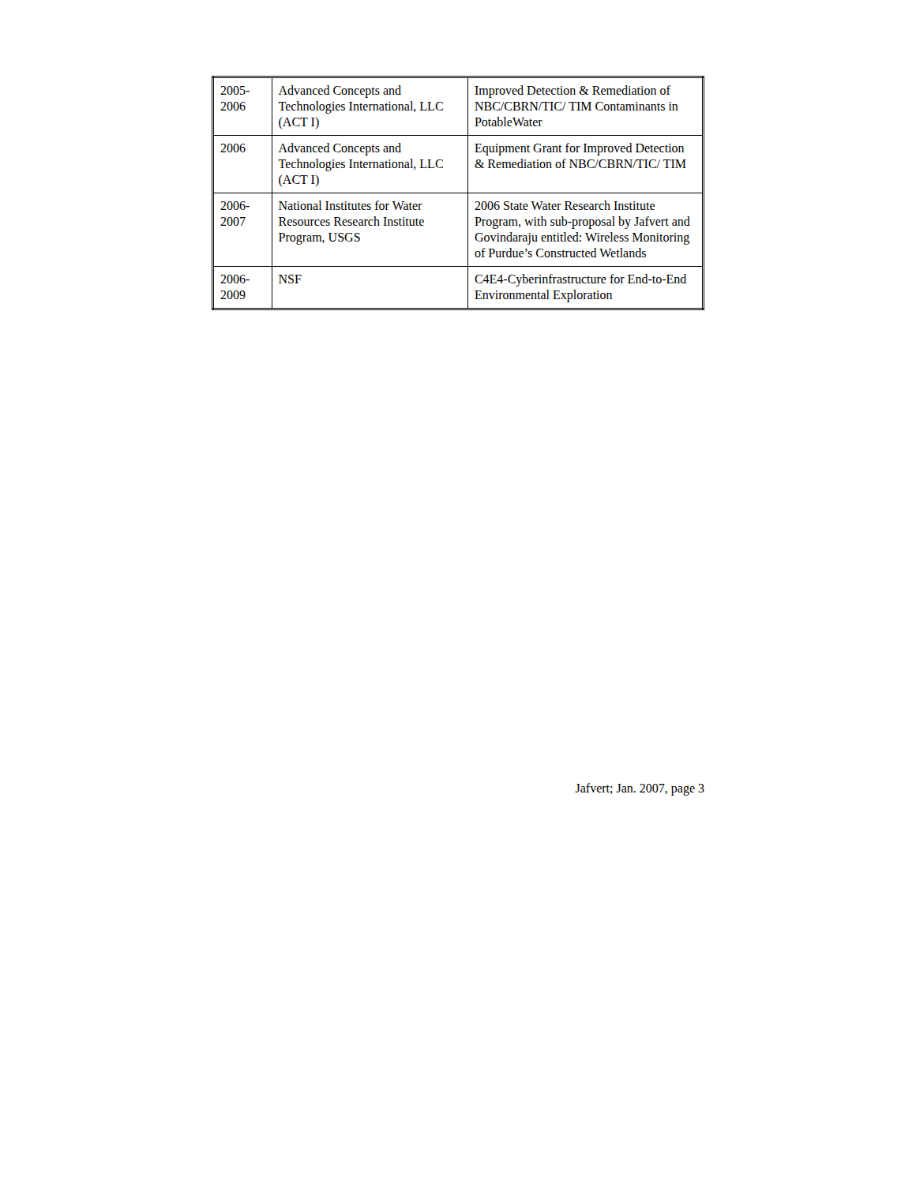| 2005- 2006 | Advanced Concepts and Technologies International, LLC (ACT I) | Improved Detection & Remediation of NBC/CBRN/TIC/ TIM Contaminants in PotableWater |
| 2006 | Advanced Concepts and Technologies International, LLC (ACT I) | Equipment Grant for Improved Detection & Remediation of NBC/CBRN/TIC/ TIM |
| 2006- 2007 | National Institutes for Water Resources Research Institute Program, USGS | 2006 State Water Research Institute Program, with sub-proposal by Jafvert and Govindaraju entitled: Wireless Monitoring of Purdue’s Constructed Wetlands |
| 2006- 2009 | NSF | C4E4-Cyberinfrastructure for End-to-End Environmental Exploration |
Jafvert; Jan. 2007, page 3